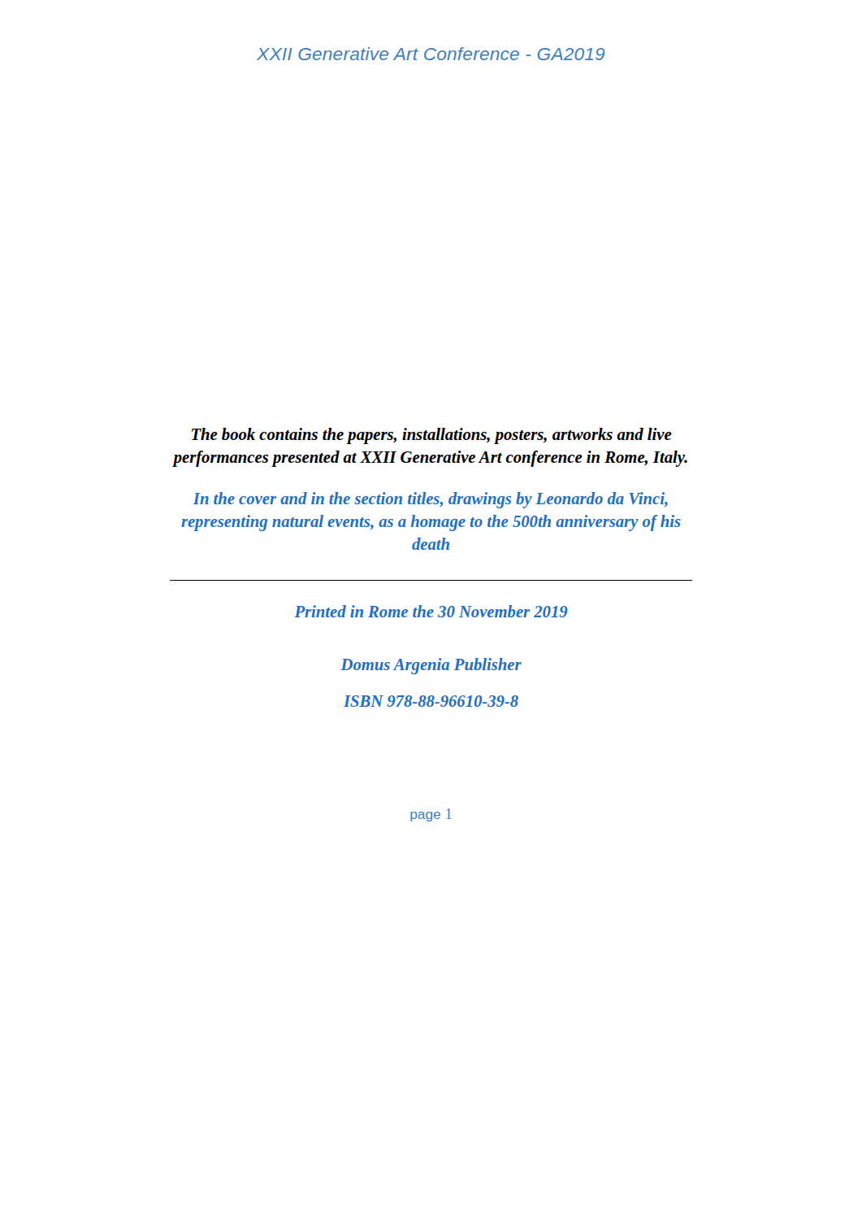XXII Generative Art Conference - GA2019
The book contains the papers, installations, posters, artworks and live performances presented at XXII Generative Art conference in Rome, Italy.
In the cover and in the section titles, drawings by Leonardo da Vinci, representing natural events, as a homage to the 500th anniversary of his death
Printed in Rome the 30 November 2019
Domus Argenia Publisher
ISBN 978-88-96610-39-8
page 1